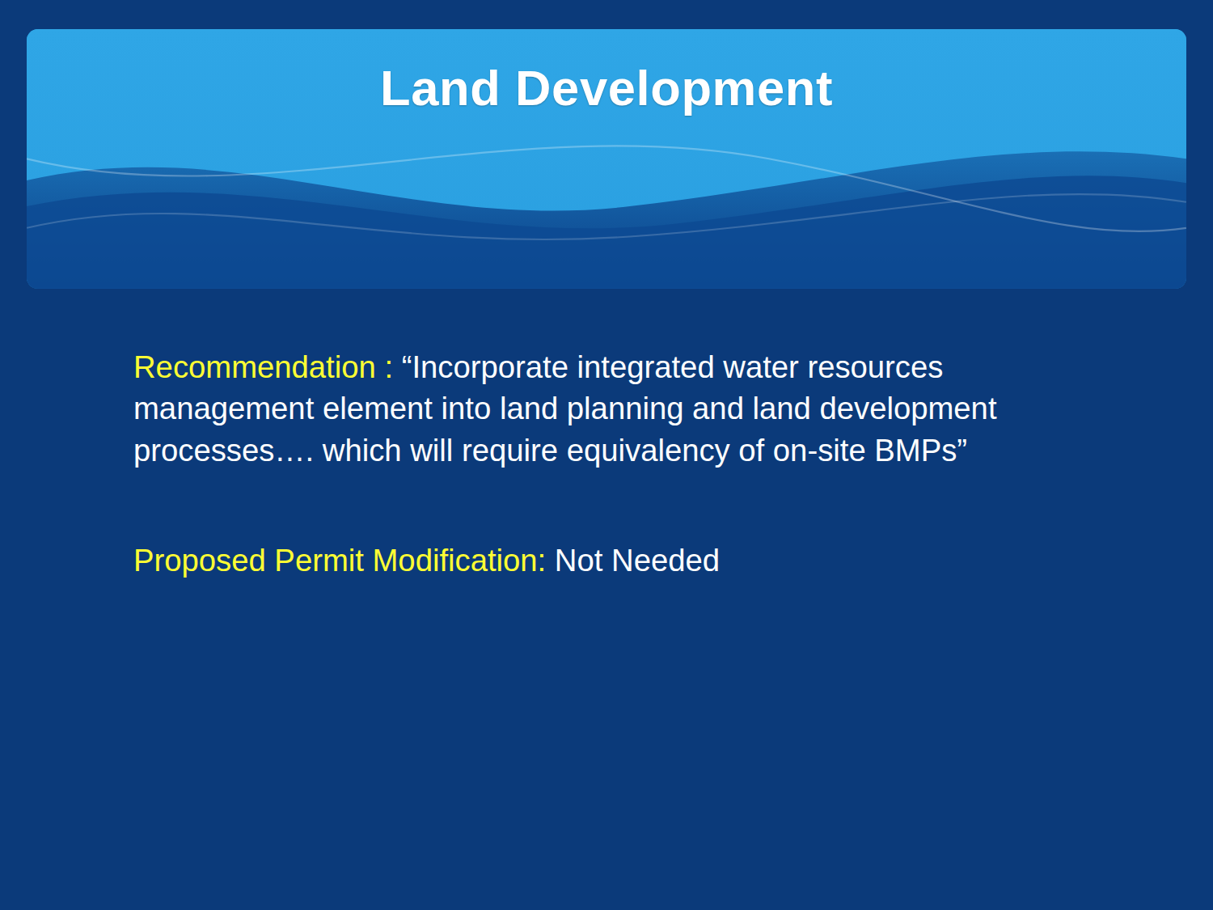Land Development
Recommendation : “Incorporate integrated water resources management element into land planning and land development processes…. which will require equivalency of on-site BMPs”
Proposed Permit Modification: Not Needed